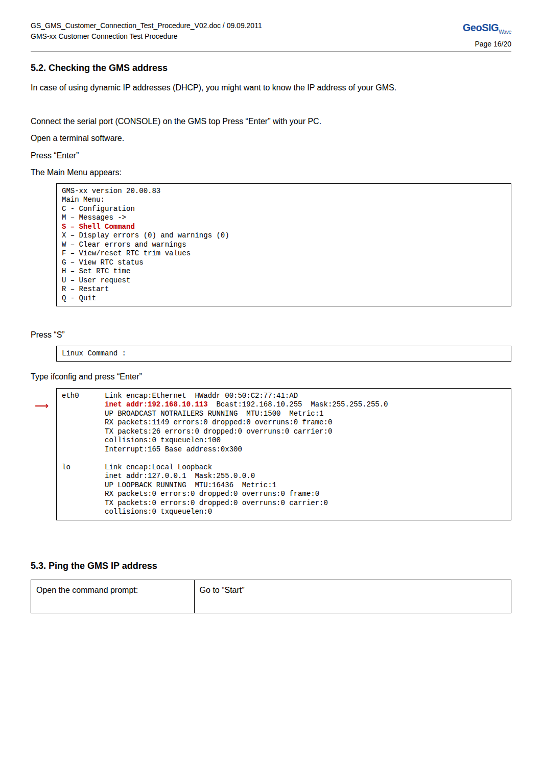GS_GMS_Customer_Connection_Test_Procedure_V02.doc / 09.09.2011
GMS-xx Customer Connection Test Procedure
GeoSIGWave
Page 16/20
5.2. Checking the GMS address
In case of using dynamic IP addresses (DHCP), you might want to know the IP address of your GMS.
Connect the serial port (CONSOLE) on the GMS top Press “Enter” with your PC.
Open a terminal software.
Press “Enter”
The Main Menu appears:
GMS-xx version 20.00.83
Main Menu:
C - Configuration
M – Messages ->
S – Shell Command
X – Display errors (0) and warnings (0)
W – Clear errors and warnings
F – View/reset RTC trim values
G – View RTC status
H – Set RTC time
U – User request
R – Restart
Q - Quit
Press “S”
Linux Command :
Type ifconfig and press “Enter”
⟶
eth0      Link encap:Ethernet  HWaddr 00:50:C2:77:41:AD
          inet addr:192.168.10.113  Bcast:192.168.10.255  Mask:255.255.255.0
          UP BROADCAST NOTRAILERS RUNNING  MTU:1500  Metric:1
          RX packets:1149 errors:0 dropped:0 overruns:0 frame:0
          TX packets:26 errors:0 dropped:0 overruns:0 carrier:0
          collisions:0 txqueuelen:100
          Interrupt:165 Base address:0x300

lo        Link encap:Local Loopback
          inet addr:127.0.0.1  Mask:255.0.0.0
          UP LOOPBACK RUNNING  MTU:16436  Metric:1
          RX packets:0 errors:0 dropped:0 overruns:0 frame:0
          TX packets:0 errors:0 dropped:0 overruns:0 carrier:0
          collisions:0 txqueuelen:0
5.3. Ping the GMS IP address
| Open the command prompt: | Go to “Start” |